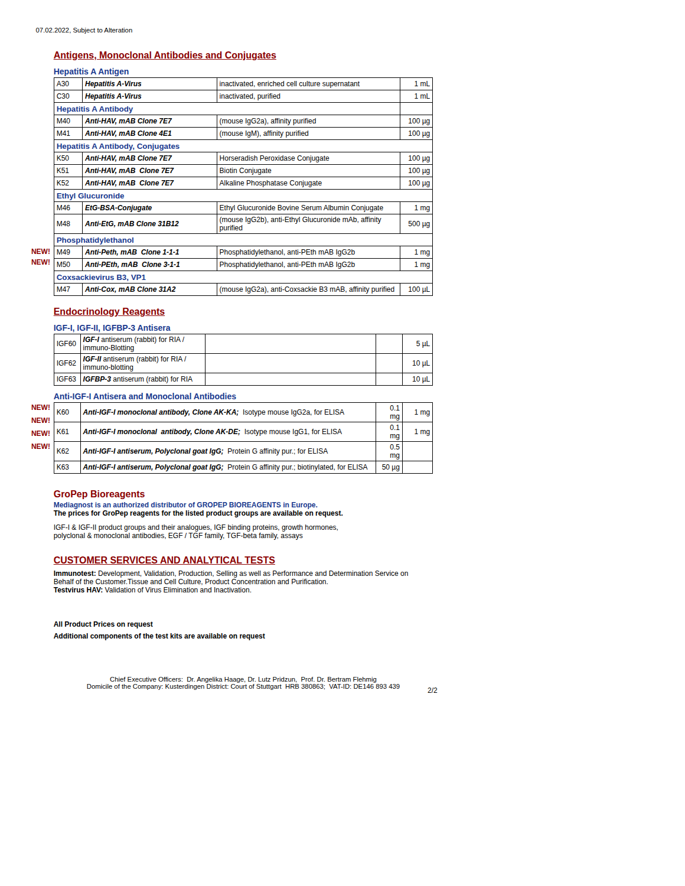07.02.2022, Subject to Alteration
Antigens, Monoclonal Antibodies and Conjugates
Hepatitis A Antigen
| A30 | Hepatitis A-Virus | inactivated, enriched cell culture supernatant | 1 mL |
| C30 | Hepatitis A-Virus | inactivated, purified | 1 mL |
| Hepatitis A Antibody | |
| M40 | Anti-HAV, mAB Clone 7E7 | (mouse IgG2a), affinity purified | 100 µg |
| M41 | Anti-HAV, mAB Clone 4E1 | (mouse IgM), affinity purified | 100 µg |
| Hepatitis A Antibody, Conjugates |
| K50 | Anti-HAV, mAB Clone 7E7 | Horseradish Peroxidase Conjugate | 100 µg |
| K51 | Anti-HAV, mAB Clone 7E7 | Biotin Conjugate | 100 µg |
| K52 | Anti-HAV, mAB Clone 7E7 | Alkaline Phosphatase Conjugate | 100 µg |
| Ethyl Glucuronide |
| M46 | EtG-BSA-Conjugate | Ethyl Glucuronide Bovine Serum Albumin Conjugate | 1 mg |
| M48 | Anti-EtG, mAB Clone 31B12 | (mouse IgG2b), anti-Ethyl Glucuronide mAb, affinity purified | 500 µg |
| Phosphatidylethanol |
| M49 | Anti-Peth, mAB Clone 1-1-1 | Phosphatidylethanol, anti-PEth mAB IgG2b | 1 mg |
| M50 | Anti-PEth, mAB Clone 3-1-1 | Phosphatidylethanol, anti-PEth mAB IgG2b | 1 mg |
| Coxsackievirus B3, VP1 |
| M47 | Anti-Cox, mAB Clone 31A2 | (mouse IgG2a), anti-Coxsackie B3 mAB, affinity purified | 100 µL |
NEW!
NEW!
Endocrinology Reagents
IGF-I, IGF-II, IGFBP-3 Antisera
| IGF60 | IGF-I antiserum (rabbit) for RIA / immuno-Blotting | | | 5 µL |
| IGF62 | IGF-II antiserum (rabbit) for RIA / immuno-blotting | | | 10 µL |
| IGF63 | IGFBP-3 antiserum (rabbit) for RIA | | | 10 µL |
Anti-IGF-I Antisera and Monoclonal Antibodies
| K60 | Anti-IGF-I monoclonal antibody, Clone AK-KA; Isotype mouse IgG2a, for ELISA | 0.1 mg | 1 mg |
| K61 | Anti-IGF-I monoclonal antibody, Clone AK-DE; Isotype mouse IgG1, for ELISA | 0.1 mg | 1 mg |
| K62 | Anti-IGF-I antiserum, Polyclonal goat IgG; Protein G affinity pur.; for ELISA | 0.5 mg | |
| K63 | Anti-IGF-I antiserum, Polyclonal goat IgG; Protein G affinity pur.; biotinylated, for ELISA | 50 µg | |
NEW!
NEW!
NEW!
NEW!
GroPep Bioreagents
Mediagnost is an authorized distributor of GROPEP BIOREAGENTS in Europe.
The prices for GroPep reagents for the listed product groups are available on request.
IGF-I & IGF-II product groups and their analogues, IGF binding proteins, growth hormones,
polyclonal & monoclonal antibodies, EGF / TGF family, TGF-beta family, assays
CUSTOMER SERVICES AND ANALYTICAL TESTS
Immunotest: Development, Validation, Production, Selling as well as Performance and Determination Service on
Behalf of the Customer.Tissue and Cell Culture, Product Concentration and Purification.
Testvirus HAV: Validation of Virus Elimination and Inactivation.
All Product Prices on request
Additional components of the test kits are available on request
Chief Executive Officers: Dr. Angelika Haage, Dr. Lutz Pridzun, Prof. Dr. Bertram Flehmig
Domicile of the Company: Kusterdingen District: Court of Stuttgart HRB 380863; VAT-ID: DE146 893 439
2/2